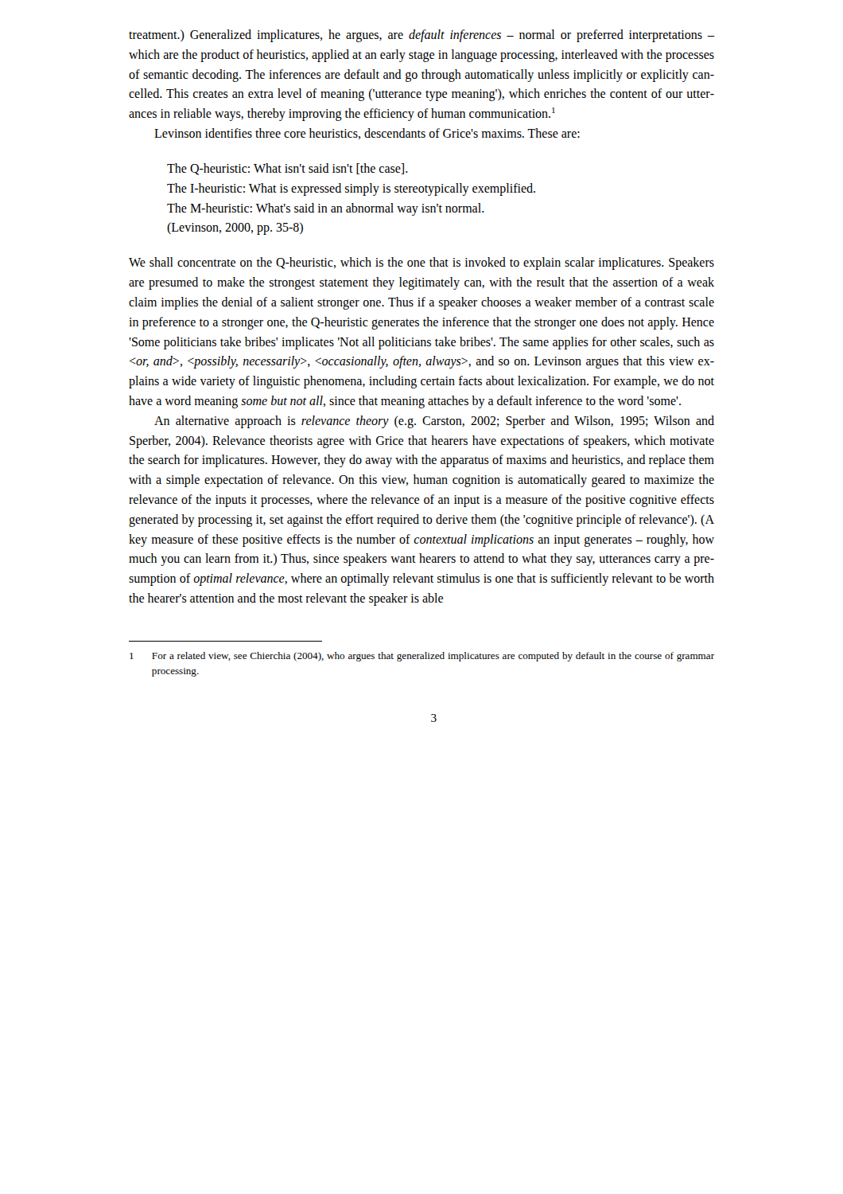treatment.) Generalized implicatures, he argues, are default inferences – normal or preferred interpretations – which are the product of heuristics, applied at an early stage in language processing, interleaved with the processes of semantic decoding. The inferences are default and go through automatically unless implicitly or explicitly cancelled. This creates an extra level of meaning ('utterance type meaning'), which enriches the content of our utterances in reliable ways, thereby improving the efficiency of human communication.1
Levinson identifies three core heuristics, descendants of Grice's maxims. These are:
The Q-heuristic: What isn't said isn't [the case].
The I-heuristic: What is expressed simply is stereotypically exemplified.
The M-heuristic: What's said in an abnormal way isn't normal.
(Levinson, 2000, pp. 35-8)
We shall concentrate on the Q-heuristic, which is the one that is invoked to explain scalar implicatures. Speakers are presumed to make the strongest statement they legitimately can, with the result that the assertion of a weak claim implies the denial of a salient stronger one. Thus if a speaker chooses a weaker member of a contrast scale in preference to a stronger one, the Q-heuristic generates the inference that the stronger one does not apply. Hence 'Some politicians take bribes' implicates 'Not all politicians take bribes'. The same applies for other scales, such as <or, and>, <possibly, necessarily>, <occasionally, often, always>, and so on. Levinson argues that this view explains a wide variety of linguistic phenomena, including certain facts about lexicalization. For example, we do not have a word meaning some but not all, since that meaning attaches by a default inference to the word 'some'.
An alternative approach is relevance theory (e.g. Carston, 2002; Sperber and Wilson, 1995; Wilson and Sperber, 2004). Relevance theorists agree with Grice that hearers have expectations of speakers, which motivate the search for implicatures. However, they do away with the apparatus of maxims and heuristics, and replace them with a simple expectation of relevance. On this view, human cognition is automatically geared to maximize the relevance of the inputs it processes, where the relevance of an input is a measure of the positive cognitive effects generated by processing it, set against the effort required to derive them (the 'cognitive principle of relevance'). (A key measure of these positive effects is the number of contextual implications an input generates – roughly, how much you can learn from it.) Thus, since speakers want hearers to attend to what they say, utterances carry a presumption of optimal relevance, where an optimally relevant stimulus is one that is sufficiently relevant to be worth the hearer's attention and the most relevant the speaker is able
1 For a related view, see Chierchia (2004), who argues that generalized implicatures are computed by default in the course of grammar processing.
3